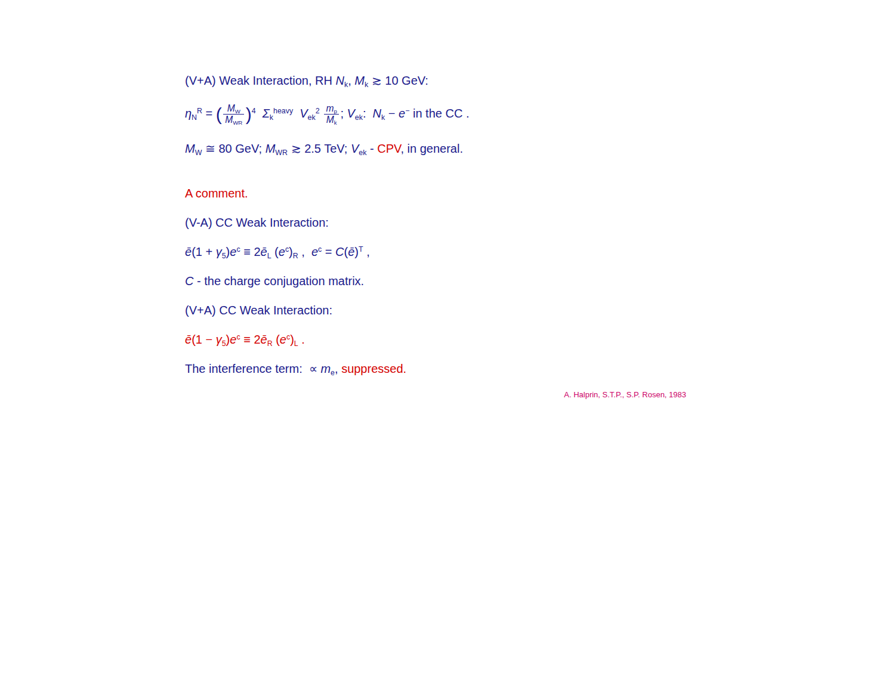(V+A) Weak Interaction, RH Nk, Mk 10 GeV:
ηNR = (MW MWR)4 Σkheavy Vek2 mp Mk; Vek: Nk − e− in the CC .
MW ≅ 80 GeV; MWR 2.5 TeV; Vek - CPV, in general.
A comment.
(V-A) CC Weak Interaction:
ē(1 + γ5)ec ≡ 2ēL (ec)R , ec = C(ē)T ,
C - the charge conjugation matrix.
(V+A) CC Weak Interaction:
ē(1 − γ5)ec ≡ 2ēR (ec)L .
The interference term: ∝ me, suppressed.
A. Halprin, S.T.P., S.P. Rosen, 1983